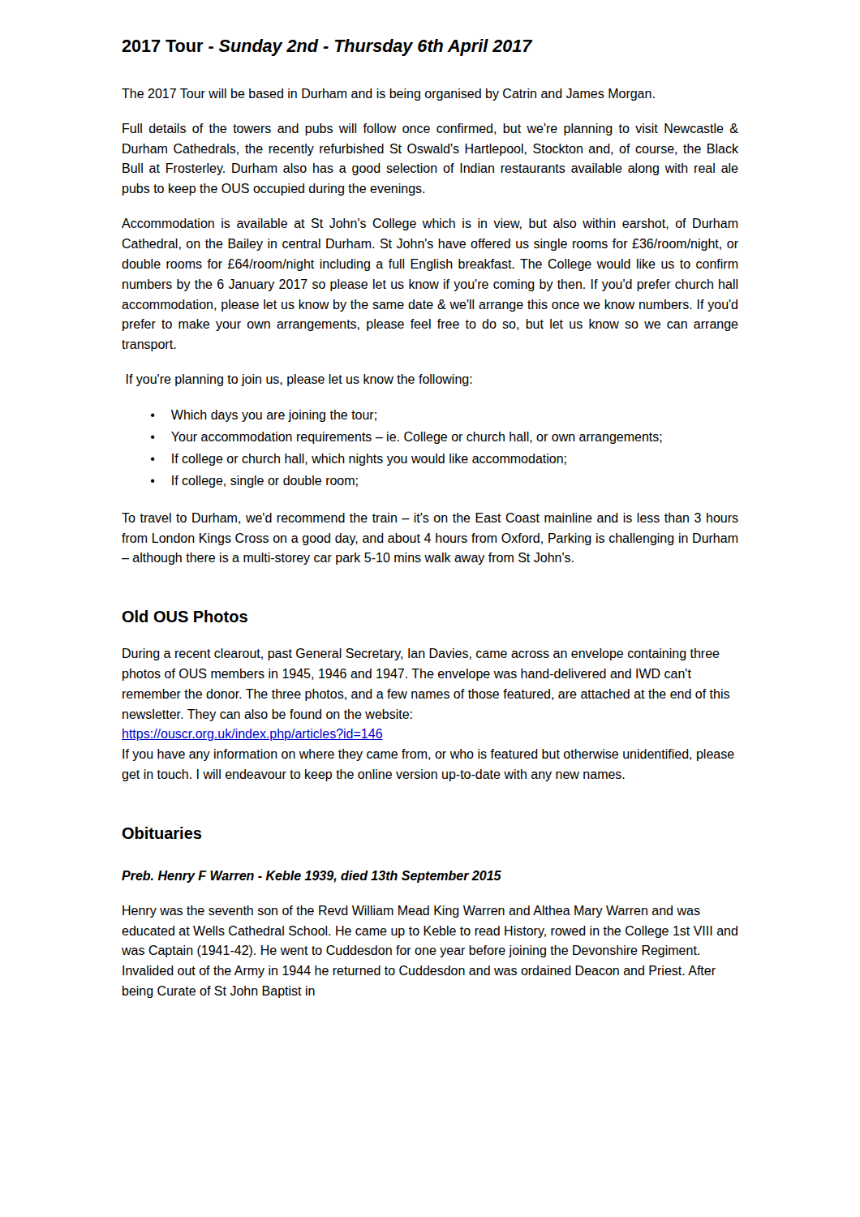2017 Tour - Sunday 2nd - Thursday 6th April 2017
The 2017 Tour will be based in Durham and is being organised by Catrin and James Morgan.
Full details of the towers and pubs will follow once confirmed, but we're planning to visit Newcastle & Durham Cathedrals, the recently refurbished St Oswald's Hartlepool, Stockton and, of course, the Black Bull at Frosterley. Durham also has a good selection of Indian restaurants available along with real ale pubs to keep the OUS occupied during the evenings.
Accommodation is available at St John's College which is in view, but also within earshot, of Durham Cathedral, on the Bailey in central Durham. St John's have offered us single rooms for £36/room/night, or double rooms for £64/room/night including a full English breakfast. The College would like us to confirm numbers by the 6 January 2017 so please let us know if you're coming by then. If you'd prefer church hall accommodation, please let us know by the same date & we'll arrange this once we know numbers. If you'd prefer to make your own arrangements, please feel free to do so, but let us know so we can arrange transport.
If you're planning to join us, please let us know the following:
Which days you are joining the tour;
Your accommodation requirements – ie. College or church hall, or own arrangements;
If college or church hall, which nights you would like accommodation;
If college, single or double room;
To travel to Durham, we'd recommend the train – it's on the East Coast mainline and is less than 3 hours from London Kings Cross on a good day, and about 4 hours from Oxford, Parking is challenging in Durham – although there is a multi-storey car park 5-10 mins walk away from St John's.
Old OUS Photos
During a recent clearout, past General Secretary, Ian Davies, came across an envelope containing three photos of OUS members in 1945, 1946 and 1947. The envelope was hand-delivered and IWD can't remember the donor. The three photos, and a few names of those featured, are attached at the end of this newsletter. They can also be found on the website:
https://ouscr.org.uk/index.php/articles?id=146
If you have any information on where they came from, or who is featured but otherwise unidentified, please get in touch. I will endeavour to keep the online version up-to-date with any new names.
Obituaries
Preb. Henry F Warren - Keble 1939, died 13th September 2015
Henry was the seventh son of the Revd William Mead King Warren and Althea Mary Warren and was educated at Wells Cathedral School. He came up to Keble to read History, rowed in the College 1st VIII and was Captain (1941-42). He went to Cuddesdon for one year before joining the Devonshire Regiment. Invalided out of the Army in 1944 he returned to Cuddesdon and was ordained Deacon and Priest. After being Curate of St John Baptist in